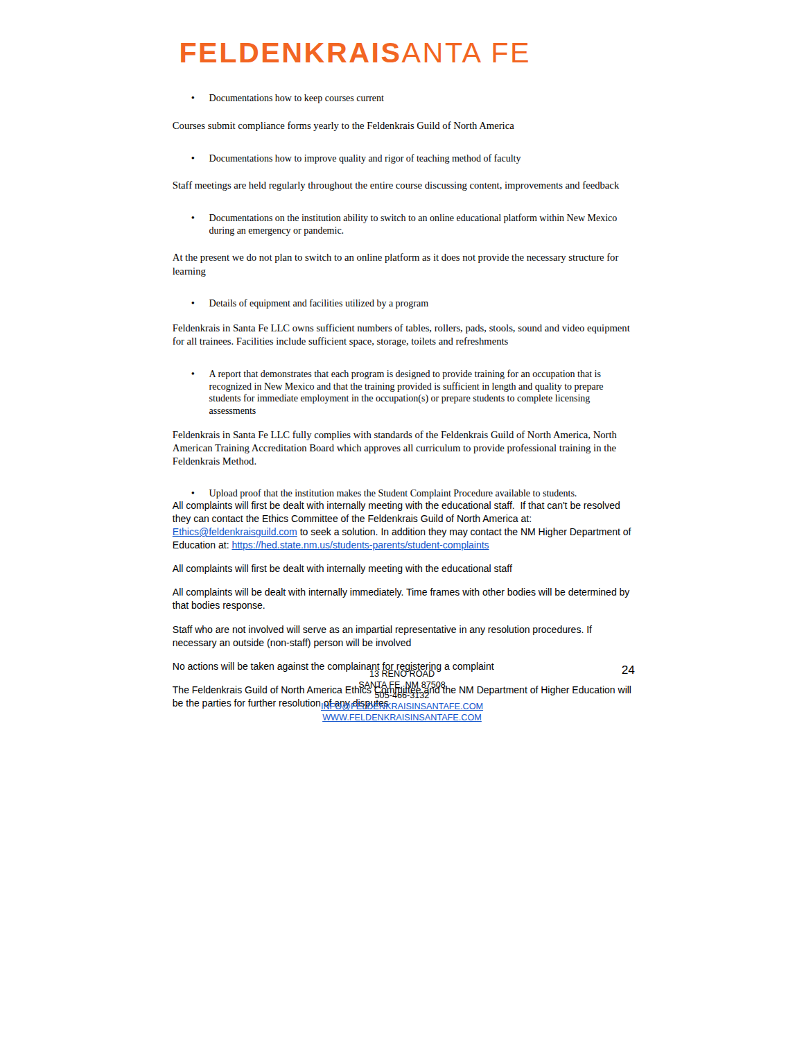FELDENKRAIS ANTA FE
Documentations how to keep courses current
Courses submit compliance forms yearly to the Feldenkrais Guild of North America
Documentations how to improve quality and rigor of teaching method of faculty
Staff meetings are held regularly throughout the entire course discussing content, improvements and feedback
Documentations on the institution ability to switch to an online educational platform within New Mexico during an emergency or pandemic.
At the present we do not plan to switch to an online platform as it does not provide the necessary structure for learning
Details of equipment and facilities utilized by a program
Feldenkrais in Santa Fe LLC owns sufficient numbers of tables, rollers, pads, stools, sound and video equipment for all trainees. Facilities include sufficient space, storage, toilets and refreshments
A report that demonstrates that each program is designed to provide training for an occupation that is recognized in New Mexico and that the training provided is sufficient in length and quality to prepare students for immediate employment in the occupation(s) or prepare students to complete licensing assessments
Feldenkrais in Santa Fe LLC fully complies with standards of the Feldenkrais Guild of North America, North American Training Accreditation Board which approves all curriculum to provide professional training in the Feldenkrais Method.
Upload proof that the institution makes the Student Complaint Procedure available to students.
All complaints will first be dealt with internally meeting with the educational staff. If that can't be resolved they can contact the Ethics Committee of the Feldenkrais Guild of North America at: Ethics@feldenkraisguild.com to seek a solution. In addition they may contact the NM Higher Department of Education at: https://hed.state.nm.us/students-parents/student-complaints
All complaints will first be dealt with internally meeting with the educational staff
All complaints will be dealt with internally immediately. Time frames with other bodies will be determined by that bodies response.
Staff who are not involved will serve as an impartial representative in any resolution procedures. If necessary an outside (non-staff) person will be involved
No actions will be taken against the complainant for registering a complaint
The Feldenkrais Guild of North America Ethics Committee and the NM Department of Higher Education will be the parties for further resolution of any disputes
24
13 RENO ROAD
SANTA FE, NM 87508
505-466-3132
INFO@FELDENKRAISINSANTAFE.COM
WWW.FELDENKRAISINSANTAFE.COM